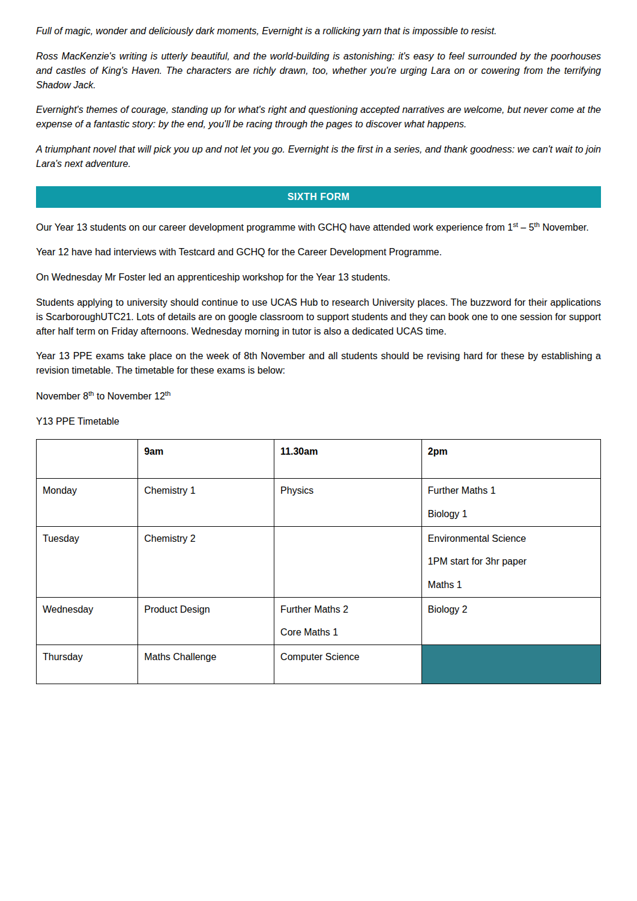Full of magic, wonder and deliciously dark moments, Evernight is a rollicking yarn that is impossible to resist.
Ross MacKenzie's writing is utterly beautiful, and the world-building is astonishing: it's easy to feel surrounded by the poorhouses and castles of King's Haven. The characters are richly drawn, too, whether you're urging Lara on or cowering from the terrifying Shadow Jack.
Evernight's themes of courage, standing up for what's right and questioning accepted narratives are welcome, but never come at the expense of a fantastic story: by the end, you'll be racing through the pages to discover what happens.
A triumphant novel that will pick you up and not let you go. Evernight is the first in a series, and thank goodness: we can't wait to join Lara's next adventure.
Sixth Form
Our Year 13 students on our career development programme with GCHQ have attended work experience from 1st – 5th November.
Year 12 have had interviews with Testcard and GCHQ for the Career Development Programme.
On Wednesday Mr Foster led an apprenticeship workshop for the Year 13 students.
Students applying to university should continue to use UCAS Hub to research University places. The buzzword for their applications is ScarboroughUTC21. Lots of details are on google classroom to support students and they can book one to one session for support after half term on Friday afternoons. Wednesday morning in tutor is also a dedicated UCAS time.
Year 13 PPE exams take place on the week of 8th November and all students should be revising hard for these by establishing a revision timetable. The timetable for these exams is below:
November 8th to November 12th
Y13 PPE Timetable
| | 9am | 11.30am | 2pm |
| Monday | Chemistry 1 | Physics | Further Maths 1 Biology 1 |
| Tuesday | Chemistry 2 | | Environmental Science 1PM start for 3hr paper Maths 1 |
| Wednesday | Product Design | Further Maths 2 Core Maths 1 | Biology 2 |
| Thursday | Maths Challenge | Computer Science | |